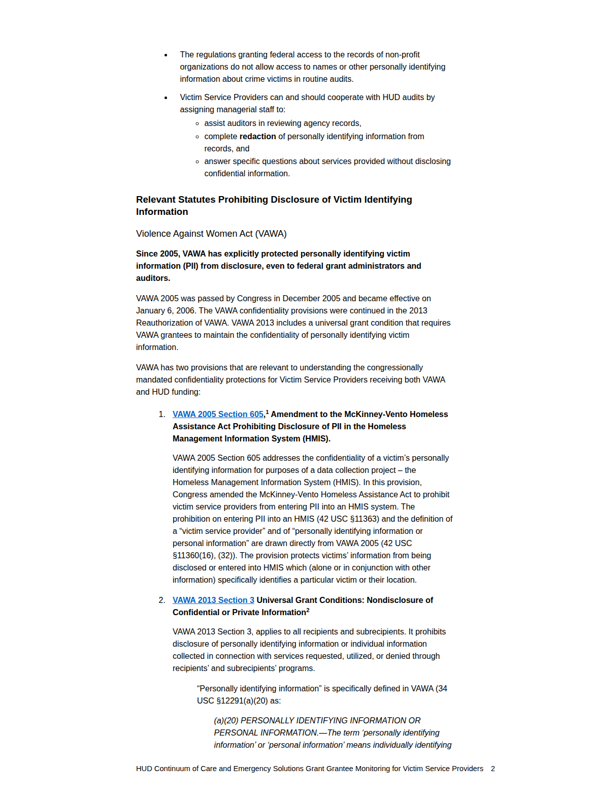The regulations granting federal access to the records of non-profit organizations do not allow access to names or other personally identifying information about crime victims in routine audits.
Victim Service Providers can and should cooperate with HUD audits by assigning managerial staff to:
assist auditors in reviewing agency records,
complete redaction of personally identifying information from records, and
answer specific questions about services provided without disclosing confidential information.
Relevant Statutes Prohibiting Disclosure of Victim Identifying Information
Violence Against Women Act (VAWA)
Since 2005, VAWA has explicitly protected personally identifying victim information (PII) from disclosure, even to federal grant administrators and auditors.
VAWA 2005 was passed by Congress in December 2005 and became effective on January 6, 2006. The VAWA confidentiality provisions were continued in the 2013 Reauthorization of VAWA. VAWA 2013 includes a universal grant condition that requires VAWA grantees to maintain the confidentiality of personally identifying victim information.
VAWA has two provisions that are relevant to understanding the congressionally mandated confidentiality protections for Victim Service Providers receiving both VAWA and HUD funding:
VAWA 2005 Section 605,1 Amendment to the McKinney-Vento Homeless Assistance Act Prohibiting Disclosure of PII in the Homeless Management Information System (HMIS).
VAWA 2005 Section 605 addresses the confidentiality of a victim’s personally identifying information for purposes of a data collection project – the Homeless Management Information System (HMIS). In this provision, Congress amended the McKinney-Vento Homeless Assistance Act to prohibit victim service providers from entering PII into an HMIS system. The prohibition on entering PII into an HMIS (42 USC §11363) and the definition of a “victim service provider” and of “personally identifying information or personal information” are drawn directly from VAWA 2005 (42 USC §11360(16), (32)). The provision protects victims’ information from being disclosed or entered into HMIS which (alone or in conjunction with other information) specifically identifies a particular victim or their location.
VAWA 2013 Section 3 Universal Grant Conditions: Nondisclosure of Confidential or Private Information2
VAWA 2013 Section 3, applies to all recipients and subrecipients. It prohibits disclosure of personally identifying information or individual information collected in connection with services requested, utilized, or denied through recipients’ and subrecipients’ programs.
“Personally identifying information” is specifically defined in VAWA (34 USC §12291(a)(20) as:
(a)(20) PERSONALLY IDENTIFYING INFORMATION OR PERSONAL INFORMATION.—The term ‘personally identifying information’ or ‘personal information’ means individually identifying
HUD Continuum of Care and Emergency Solutions Grant Grantee Monitoring for Victim Service Providers 2